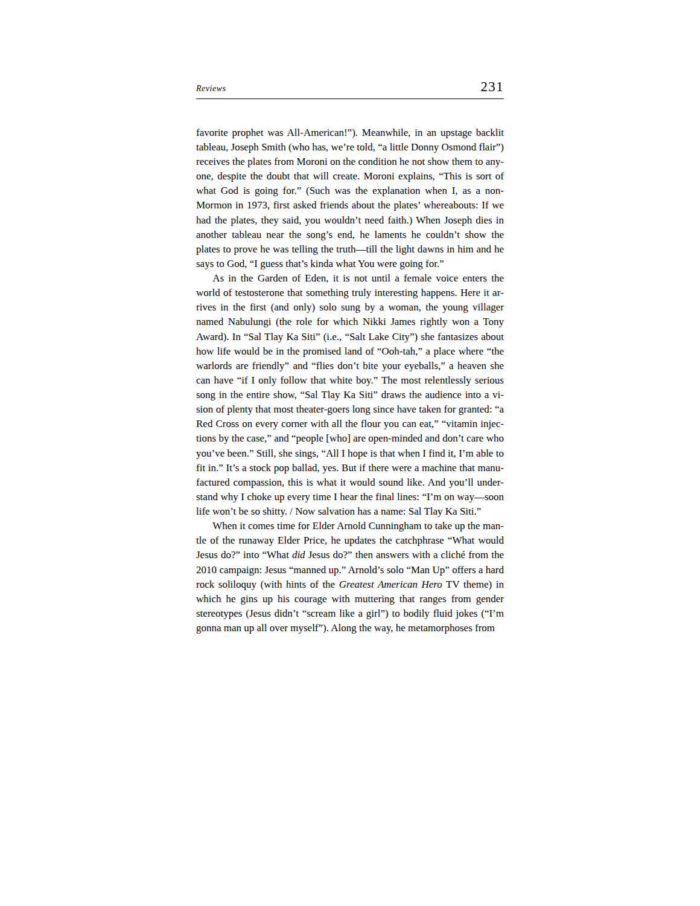Reviews 231
favorite prophet was All-American!”). Meanwhile, in an upstage backlit tableau, Joseph Smith (who has, we’re told, “a little Donny Osmond flair”) receives the plates from Moroni on the condition he not show them to anyone, despite the doubt that will create. Moroni explains, “This is sort of what God is going for.” (Such was the explanation when I, as a non-Mormon in 1973, first asked friends about the plates’ whereabouts: If we had the plates, they said, you wouldn’t need faith.) When Joseph dies in another tableau near the song’s end, he laments he couldn’t show the plates to prove he was telling the truth—till the light dawns in him and he says to God, “I guess that’s kinda what You were going for.”
As in the Garden of Eden, it is not until a female voice enters the world of testosterone that something truly interesting happens. Here it arrives in the first (and only) solo sung by a woman, the young villager named Nabulungi (the role for which Nikki James rightly won a Tony Award). In “Sal Tlay Ka Siti” (i.e., “Salt Lake City”) she fantasizes about how life would be in the promised land of “Ooh-tah,” a place where “the warlords are friendly” and “flies don’t bite your eyeballs,” a heaven she can have “if I only follow that white boy.” The most relentlessly serious song in the entire show, “Sal Tlay Ka Siti” draws the audience into a vision of plenty that most theater-goers long since have taken for granted: “a Red Cross on every corner with all the flour you can eat,” “vitamin injections by the case,” and “people [who] are open-minded and don’t care who you’ve been.” Still, she sings, “All I hope is that when I find it, I’m able to fit in.” It’s a stock pop ballad, yes. But if there were a machine that manufactured compassion, this is what it would sound like. And you’ll understand why I choke up every time I hear the final lines: “I’m on way—soon life won’t be so shitty. / Now salvation has a name: Sal Tlay Ka Siti.”
When it comes time for Elder Arnold Cunningham to take up the mantle of the runaway Elder Price, he updates the catchphrase “What would Jesus do?” into “What did Jesus do?” then answers with a cliché from the 2010 campaign: Jesus “manned up.” Arnold’s solo “Man Up” offers a hard rock soliloquy (with hints of the Greatest American Hero TV theme) in which he gins up his courage with muttering that ranges from gender stereotypes (Jesus didn’t “scream like a girl”) to bodily fluid jokes (“I’m gonna man up all over myself”). Along the way, he metamorphoses from